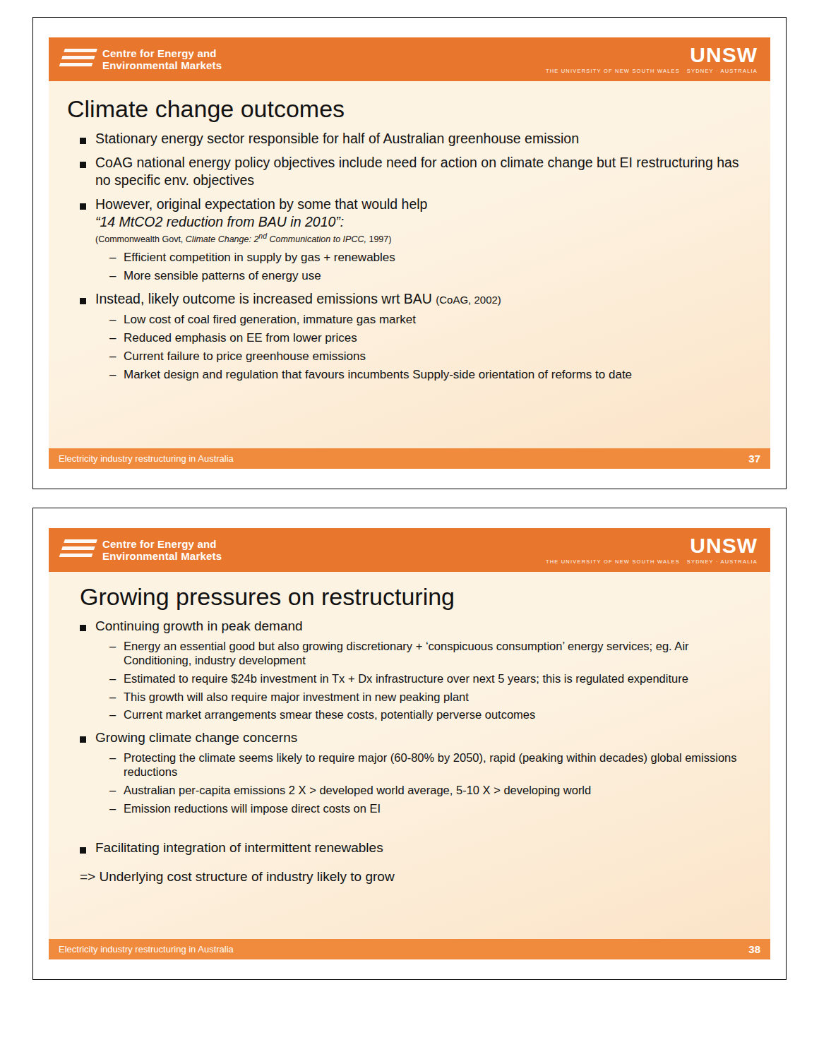Centre for Energy and Environmental Markets
UNSW
THE UNIVERSITY OF NEW SOUTH WALES SYDNEY · AUSTRALIA
Climate change outcomes
Stationary energy sector responsible for half of Australian greenhouse emission
CoAG national energy policy objectives include need for action on climate change but EI restructuring has no specific env. objectives
However, original expectation by some that would help
“14 MtCO2 reduction from BAU in 2010”: (Commonwealth Govt, Climate Change: 2nd Communication to IPCC, 1997)
Efficient competition in supply by gas + renewables
More sensible patterns of energy use
Instead, likely outcome is increased emissions wrt BAU (CoAG, 2002)
Low cost of coal fired generation, immature gas market
Reduced emphasis on EE from lower prices
Current failure to price greenhouse emissions
Market design and regulation that favours incumbents Supply-side orientation of reforms to date
Electricity industry restructuring in Australia
37
Centre for Energy and Environmental Markets
UNSW
THE UNIVERSITY OF NEW SOUTH WALES SYDNEY · AUSTRALIA
Growing pressures on restructuring
Continuing growth in peak demand
Energy an essential good but also growing discretionary + ‘conspicuous consumption’ energy services; eg. Air Conditioning, industry development
Estimated to require $24b investment in Tx + Dx infrastructure over next 5 years; this is regulated expenditure
This growth will also require major investment in new peaking plant
Current market arrangements smear these costs, potentially perverse outcomes
Growing climate change concerns
Protecting the climate seems likely to require major (60-80% by 2050), rapid (peaking within decades) global emissions reductions
Australian per-capita emissions 2 X > developed world average, 5-10 X > developing world
Emission reductions will impose direct costs on EI
Facilitating integration of intermittent renewables
=> Underlying cost structure of industry likely to grow
Electricity industry restructuring in Australia
38